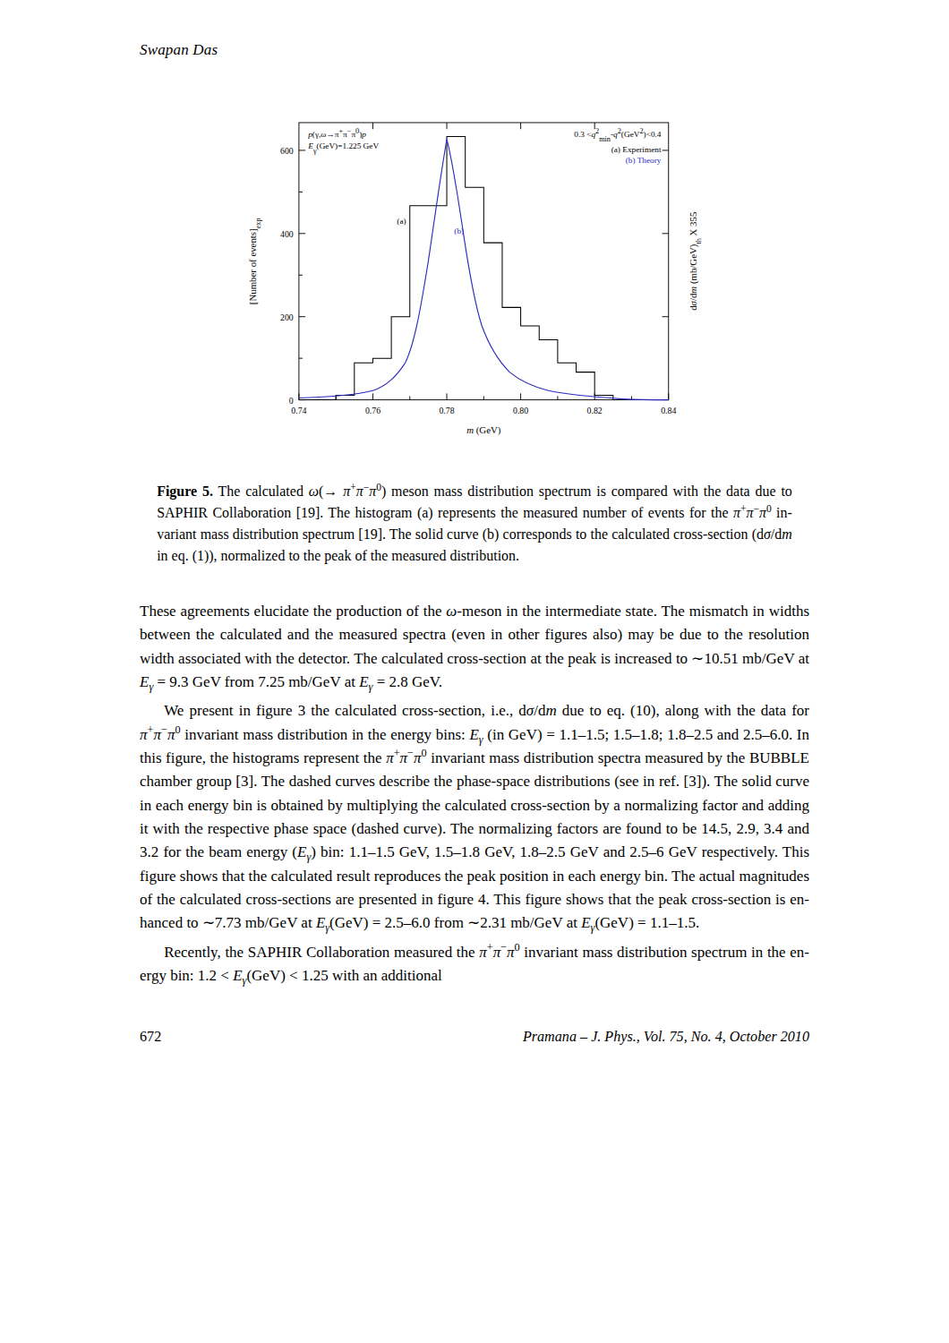Swapan Das
0.74 0.76 0.78 0.80 0.82 0.84 m (GeV) 0 200 400 600 [Number of events]exp dσ/dm (mb/GeV)th X 355 p(γ,ω→π+π−π0)p Eγ(GeV)=1.225 GeV 0.3 <q2min-q2(GeV2)<0.4 (a) Experiment (b) Theory (a) (b)
Figure 5. The calculated ω(→ π+π−π0) meson mass distribution spectrum is compared with the data due to SAPHIR Collaboration [19]. The histogram (a) represents the measured number of events for the π+π−π0 invariant mass distribution spectrum [19]. The solid curve (b) corresponds to the calculated cross-section (dσ/dm in eq. (1)), normalized to the peak of the measured distribution.
These agreements elucidate the production of the ω-meson in the intermediate state. The mismatch in widths between the calculated and the measured spectra (even in other figures also) may be due to the resolution width associated with the detector. The calculated cross-section at the peak is increased to ∼10.51 mb/GeV at Eγ = 9.3 GeV from 7.25 mb/GeV at Eγ = 2.8 GeV.
We present in figure 3 the calculated cross-section, i.e., dσ/dm due to eq. (10), along with the data for π+π−π0 invariant mass distribution in the energy bins: Eγ (in GeV) = 1.1–1.5; 1.5–1.8; 1.8–2.5 and 2.5–6.0. In this figure, the histograms represent the π+π−π0 invariant mass distribution spectra measured by the BUBBLE chamber group [3]. The dashed curves describe the phase-space distributions (see in ref. [3]). The solid curve in each energy bin is obtained by multiplying the calculated cross-section by a normalizing factor and adding it with the respective phase space (dashed curve). The normalizing factors are found to be 14.5, 2.9, 3.4 and 3.2 for the beam energy (Eγ) bin: 1.1–1.5 GeV, 1.5–1.8 GeV, 1.8–2.5 GeV and 2.5–6 GeV respectively. This figure shows that the calculated result reproduces the peak position in each energy bin. The actual magnitudes of the calculated cross-sections are presented in figure 4. This figure shows that the peak cross-section is enhanced to ∼7.73 mb/GeV at Eγ(GeV) = 2.5–6.0 from ∼2.31 mb/GeV at Eγ(GeV) = 1.1–1.5.
Recently, the SAPHIR Collaboration measured the π+π−π0 invariant mass distribution spectrum in the energy bin: 1.2 < Eγ(GeV) < 1.25 with an additional
672 Pramana – J. Phys., Vol. 75, No. 4, October 2010